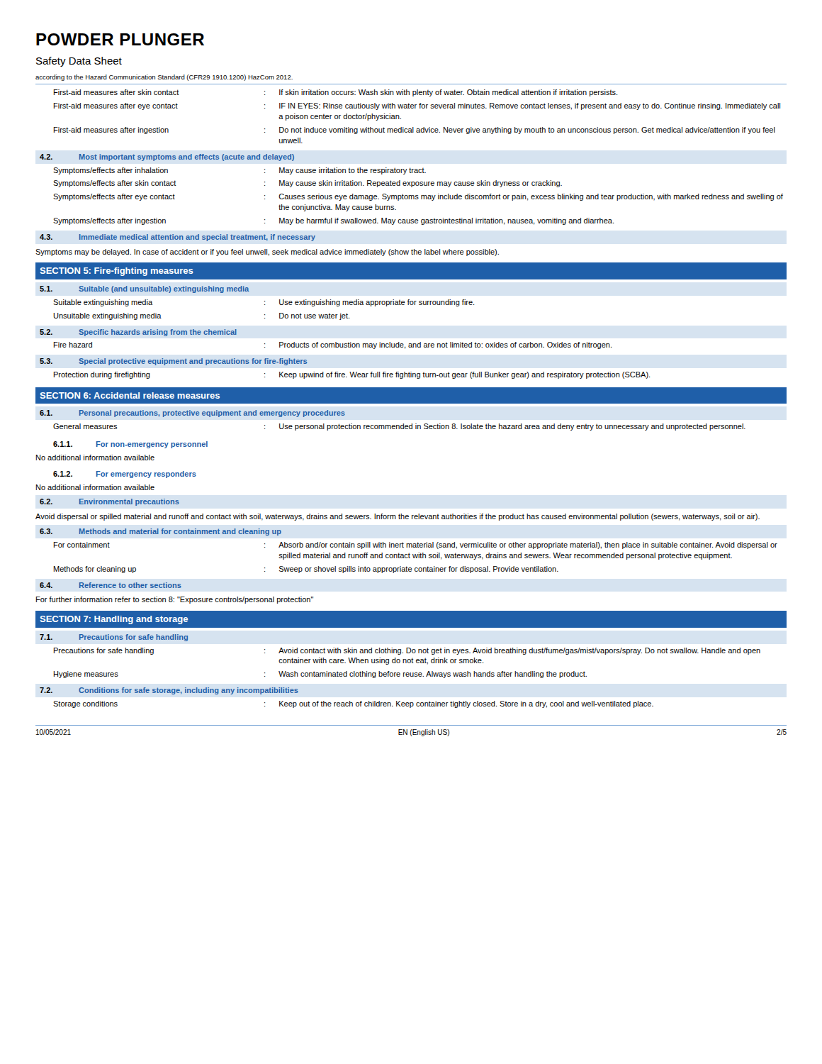POWDER PLUNGER
Safety Data Sheet
according to the Hazard Communication Standard (CFR29 1910.1200) HazCom 2012.
| First-aid measures after skin contact | : | If skin irritation occurs: Wash skin with plenty of water. Obtain medical attention if irritation persists. |
| First-aid measures after eye contact | : | IF IN EYES: Rinse cautiously with water for several minutes. Remove contact lenses, if present and easy to do. Continue rinsing. Immediately call a poison center or doctor/physician. |
| First-aid measures after ingestion | : | Do not induce vomiting without medical advice. Never give anything by mouth to an unconscious person. Get medical advice/attention if you feel unwell. |
4.2. Most important symptoms and effects (acute and delayed)
| Symptoms/effects after inhalation | : | May cause irritation to the respiratory tract. |
| Symptoms/effects after skin contact | : | May cause skin irritation. Repeated exposure may cause skin dryness or cracking. |
| Symptoms/effects after eye contact | : | Causes serious eye damage. Symptoms may include discomfort or pain, excess blinking and tear production, with marked redness and swelling of the conjunctiva. May cause burns. |
| Symptoms/effects after ingestion | : | May be harmful if swallowed. May cause gastrointestinal irritation, nausea, vomiting and diarrhea. |
4.3. Immediate medical attention and special treatment, if necessary
Symptoms may be delayed. In case of accident or if you feel unwell, seek medical advice immediately (show the label where possible).
SECTION 5: Fire-fighting measures
5.1. Suitable (and unsuitable) extinguishing media
| Suitable extinguishing media | : | Use extinguishing media appropriate for surrounding fire. |
| Unsuitable extinguishing media | : | Do not use water jet. |
5.2. Specific hazards arising from the chemical
| Fire hazard | : | Products of combustion may include, and are not limited to: oxides of carbon. Oxides of nitrogen. |
5.3. Special protective equipment and precautions for fire-fighters
| Protection during firefighting | : | Keep upwind of fire. Wear full fire fighting turn-out gear (full Bunker gear) and respiratory protection (SCBA). |
SECTION 6: Accidental release measures
6.1. Personal precautions, protective equipment and emergency procedures
| General measures | : | Use personal protection recommended in Section 8. Isolate the hazard area and deny entry to unnecessary and unprotected personnel. |
6.1.1. For non-emergency personnel
No additional information available
6.1.2. For emergency responders
No additional information available
6.2. Environmental precautions
Avoid dispersal or spilled material and runoff and contact with soil, waterways, drains and sewers. Inform the relevant authorities if the product has caused environmental pollution (sewers, waterways, soil or air).
6.3. Methods and material for containment and cleaning up
| For containment | : | Absorb and/or contain spill with inert material (sand, vermiculite or other appropriate material), then place in suitable container. Avoid dispersal or spilled material and runoff and contact with soil, waterways, drains and sewers. Wear recommended personal protective equipment. |
| Methods for cleaning up | : | Sweep or shovel spills into appropriate container for disposal. Provide ventilation. |
6.4. Reference to other sections
For further information refer to section 8: "Exposure controls/personal protection"
SECTION 7: Handling and storage
7.1. Precautions for safe handling
| Precautions for safe handling | : | Avoid contact with skin and clothing. Do not get in eyes. Avoid breathing dust/fume/gas/mist/vapors/spray. Do not swallow. Handle and open container with care. When using do not eat, drink or smoke. |
| Hygiene measures | : | Wash contaminated clothing before reuse. Always wash hands after handling the product. |
7.2. Conditions for safe storage, including any incompatibilities
| Storage conditions | : | Keep out of the reach of children. Keep container tightly closed. Store in a dry, cool and well-ventilated place. |
10/05/2021 EN (English US) 2/5